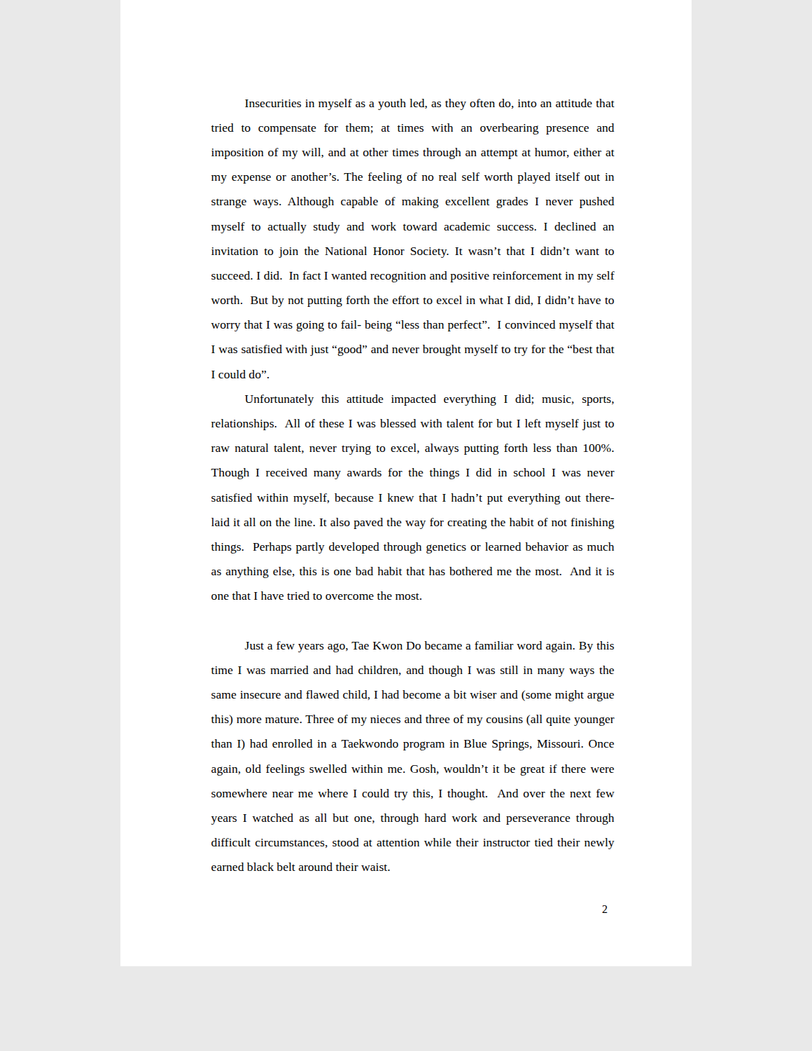Insecurities in myself as a youth led, as they often do, into an attitude that tried to compensate for them; at times with an overbearing presence and imposition of my will, and at other times through an attempt at humor, either at my expense or another’s. The feeling of no real self worth played itself out in strange ways. Although capable of making excellent grades I never pushed myself to actually study and work toward academic success. I declined an invitation to join the National Honor Society. It wasn’t that I didn’t want to succeed. I did. In fact I wanted recognition and positive reinforcement in my self worth. But by not putting forth the effort to excel in what I did, I didn’t have to worry that I was going to fail- being “less than perfect”. I convinced myself that I was satisfied with just “good” and never brought myself to try for the “best that I could do”.
Unfortunately this attitude impacted everything I did; music, sports, relationships. All of these I was blessed with talent for but I left myself just to raw natural talent, never trying to excel, always putting forth less than 100%. Though I received many awards for the things I did in school I was never satisfied within myself, because I knew that I hadn’t put everything out there- laid it all on the line. It also paved the way for creating the habit of not finishing things. Perhaps partly developed through genetics or learned behavior as much as anything else, this is one bad habit that has bothered me the most. And it is one that I have tried to overcome the most.
Just a few years ago, Tae Kwon Do became a familiar word again. By this time I was married and had children, and though I was still in many ways the same insecure and flawed child, I had become a bit wiser and (some might argue this) more mature. Three of my nieces and three of my cousins (all quite younger than I) had enrolled in a Taekwondo program in Blue Springs, Missouri. Once again, old feelings swelled within me. Gosh, wouldn’t it be great if there were somewhere near me where I could try this, I thought. And over the next few years I watched as all but one, through hard work and perseverance through difficult circumstances, stood at attention while their instructor tied their newly earned black belt around their waist.
2